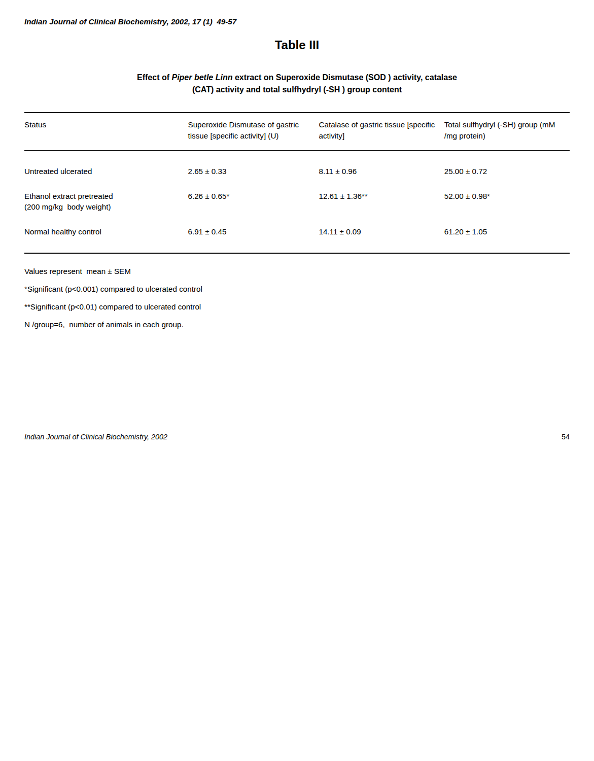Indian Journal of Clinical Biochemistry, 2002, 17 (1) 49-57
Table III
Effect of Piper betle Linn extract on Superoxide Dismutase (SOD ) activity, catalase (CAT) activity and total sulfhydryl (-SH ) group content
| Status | Superoxide Dismutase of gastric tissue [specific activity] (U) | Catalase of gastric tissue [specific activity] | Total sulfhydryl (-SH) group (mM /mg protein) |
| --- | --- | --- | --- |
| Untreated ulcerated | 2.65 ± 0.33 | 8.11 ± 0.96 | 25.00 ± 0.72 |
| Ethanol extract pretreated (200 mg/kg body weight) | 6.26 ± 0.65* | 12.61 ± 1.36** | 52.00 ± 0.98* |
| Normal healthy control | 6.91 ± 0.45 | 14.11 ± 0.09 | 61.20 ± 1.05 |
Values represent mean ± SEM
*Significant (p<0.001) compared to ulcerated control
**Significant (p<0.01) compared to ulcerated control
N /group=6, number of animals in each group.
Indian Journal of Clinical Biochemistry, 2002
54